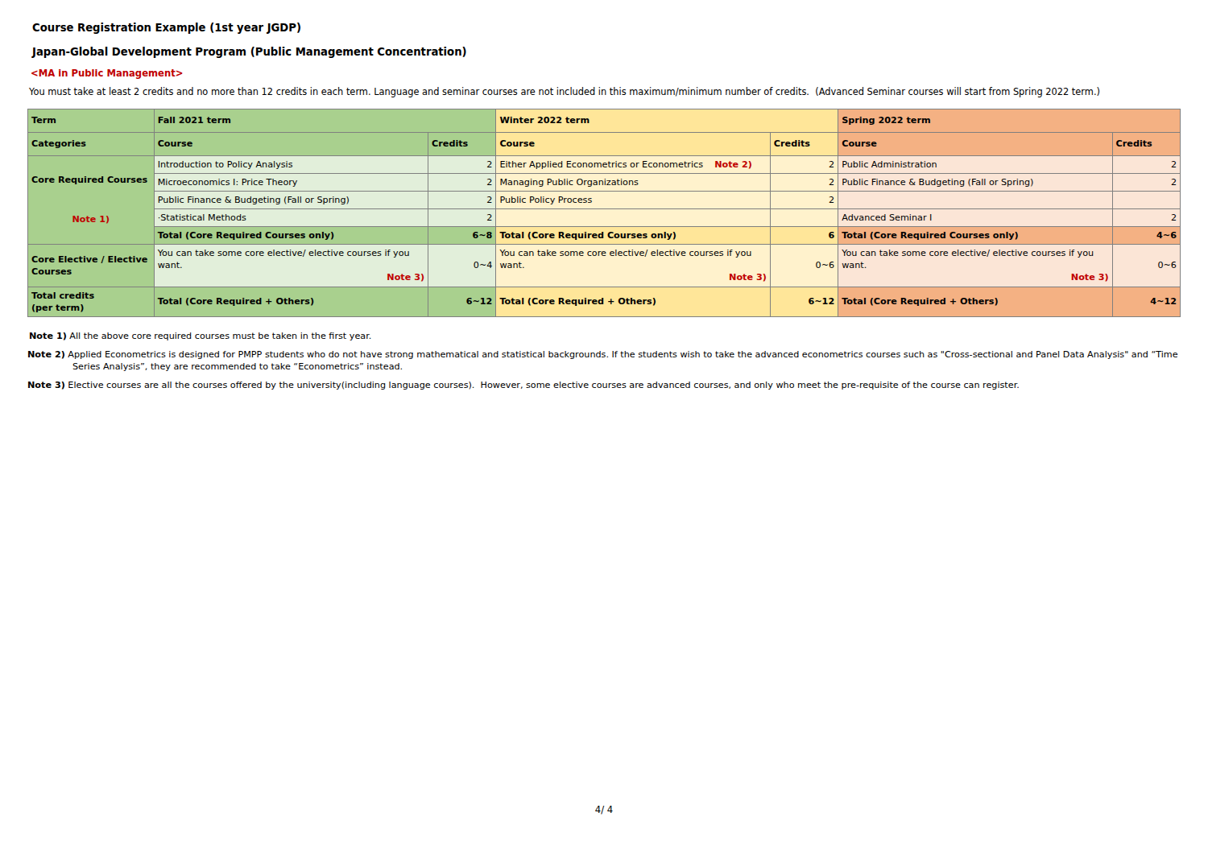Course Registration Example (1st year JGDP)
Japan-Global Development Program (Public Management Concentration)
<MA in Public Management>
You must take at least 2 credits and no more than 12 credits in each term. Language and seminar courses are not included in this maximum/minimum number of credits. (Advanced Seminar courses will start from Spring 2022 term.)
| Term | Fall 2021 term | Winter 2022 term | Spring 2022 term |
| Categories | Course | Credits | Course | Credits | Course | Credits |
| Core Required Courses Note 1) | Introduction to Policy Analysis | 2 | Either Applied Econometrics or Econometrics Note 2) | 2 | Public Administration | 2 |
| Microeconomics I: Price Theory | 2 | Managing Public Organizations | 2 | Public Finance & Budgeting (Fall or Spring) | 2 |
| Public Finance & Budgeting (Fall or Spring) | 2 | Public Policy Process | 2 | | |
| ·Statistical Methods | 2 | | | Advanced Seminar I | 2 |
| Total (Core Required Courses only) | 6~8 | Total (Core Required Courses only) | 6 | Total (Core Required Courses only) | 4~6 |
| Core Elective / Elective Courses | You can take some core elective/ elective courses if you want. Note 3) | 0~4 | You can take some core elective/ elective courses if you want. Note 3) | 0~6 | You can take some core elective/ elective courses if you want. Note 3) | 0~6 |
| Total credits (per term) | Total (Core Required + Others) | 6~12 | Total (Core Required + Others) | 6~12 | Total (Core Required + Others) | 4~12 |
Note 1) All the above core required courses must be taken in the first year.
Note 2) Applied Econometrics is designed for PMPP students who do not have strong mathematical and statistical backgrounds. If the students wish to take the advanced econometrics courses such as "Cross-sectional and Panel Data Analysis" and “Time Series Analysis”, they are recommended to take “Econometrics” instead.
Note 3) Elective courses are all the courses offered by the university(including language courses). However, some elective courses are advanced courses, and only who meet the pre-requisite of the course can register.
4/ 4